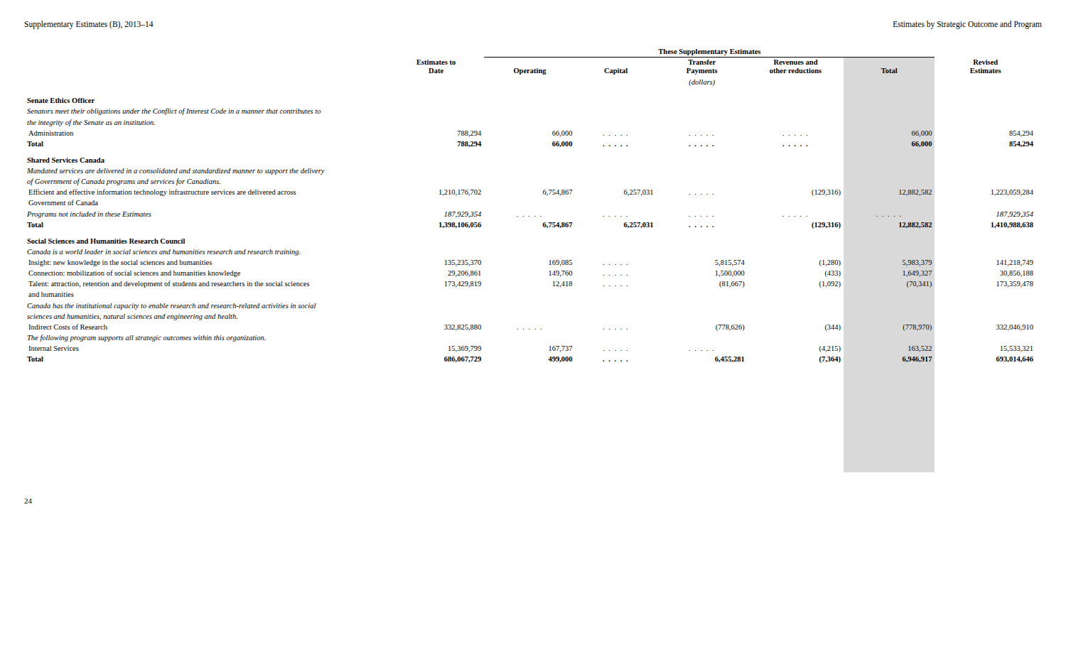Supplementary Estimates (B), 2013–14
Estimates by Strategic Outcome and Program
| | | These Supplementary Estimates | | |
| --- | --- | --- | --- | --- |
| | Estimates to Date | Operating | Capital | Transfer Payments | Revenues and other reductions | Total | Revised Estimates |
| | | | | (dollars) | | | |
| Senate Ethics Officer | | | | | | | |
| Senators meet their obligations under the Conflict of Interest Code in a manner that contributes to | | | | | | | |
| the integrity of the Senate as an institution. | | | | | | | |
| Administration | 788,294 | 66,000 | . . . . . | . . . . . | . . . . . | 66,000 | 854,294 |
| Total | 788,294 | 66,000 | . . . . . | . . . . . | . . . . . | 66,000 | 854,294 |
| Shared Services Canada | | | | | | | |
| Mandated services are delivered in a consolidated and standardized manner to support the delivery | | | | | | | |
| of Government of Canada programs and services for Canadians. | | | | | | | |
| Efficient and effective information technology infrastructure services are delivered across | 1,210,176,702 | 6,754,867 | 6,257,031 | . . . . . | (129,316) | 12,882,582 | 1,223,059,284 |
| Government of Canada | | | | | | | |
| Programs not included in these Estimates | 187,929,354 | . . . . . | . . . . . | . . . . . | . . . . . | . . . . . | 187,929,354 |
| Total | 1,398,106,056 | 6,754,867 | 6,257,031 | . . . . . | (129,316) | 12,882,582 | 1,410,988,638 |
| Social Sciences and Humanities Research Council | | | | | | | |
| Canada is a world leader in social sciences and humanities research and research training. | | | | | | | |
| Insight: new knowledge in the social sciences and humanities | 135,235,370 | 169,085 | . . . . . | 5,815,574 | (1,280) | 5,983,379 | 141,218,749 |
| Connection: mobilization of social sciences and humanities knowledge | 29,206,861 | 149,760 | . . . . . | 1,500,000 | (433) | 1,649,327 | 30,856,188 |
| Talent: attraction, retention and development of students and researchers in the social sciences | 173,429,819 | 12,418 | . . . . . | (81,667) | (1,092) | (70,341) | 173,359,478 |
| and humanities | | | | | | | |
| Canada has the institutional capacity to enable research and research-related activities in social | | | | | | | |
| sciences and humanities, natural sciences and engineering and health. | | | | | | | |
| Indirect Costs of Research | 332,825,880 | . . . . . | . . . . . | (778,626) | (344) | (778,970) | 332,046,910 |
| The following program supports all strategic outcomes within this organization. | | | | | | | |
| Internal Services | 15,369,799 | 167,737 | . . . . . | . . . . . | (4,215) | 163,522 | 15,533,321 |
| Total | 686,067,729 | 499,000 | . . . . . | 6,455,281 | (7,364) | 6,946,917 | 693,014,646 |
24